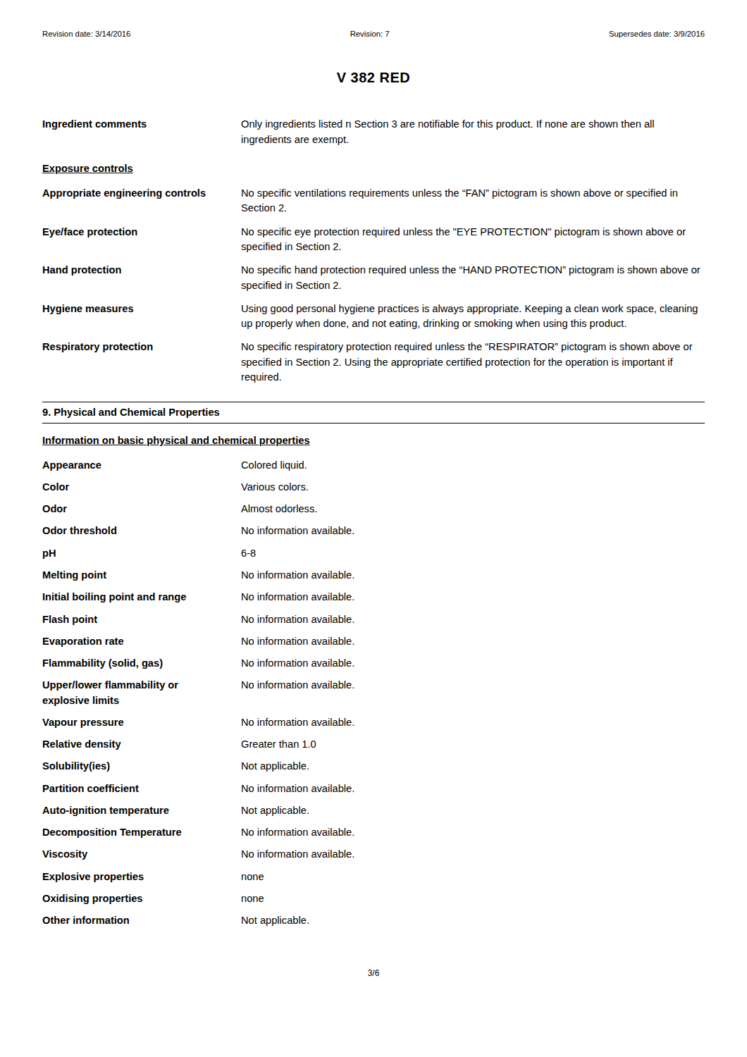Revision date: 3/14/2016 Revision: 7 Supersedes date: 3/9/2016
V 382 RED
| Ingredient comments | Only ingredients listed n Section 3 are notifiable for this product. If none are shown then all ingredients are exempt. |
Exposure controls
| Appropriate engineering controls | No specific ventilations requirements unless the “FAN” pictogram is shown above or specified in Section 2. |
| Eye/face protection | No specific eye protection required unless the "EYE PROTECTION" pictogram is shown above or specified in Section 2. |
| Hand protection | No specific hand protection required unless the “HAND PROTECTION” pictogram is shown above or specified in Section 2. |
| Hygiene measures | Using good personal hygiene practices is always appropriate. Keeping a clean work space, cleaning up properly when done, and not eating, drinking or smoking when using this product. |
| Respiratory protection | No specific respiratory protection required unless the “RESPIRATOR” pictogram is shown above or specified in Section 2. Using the appropriate certified protection for the operation is important if required. |
9. Physical and Chemical Properties
Information on basic physical and chemical properties
| Appearance | Colored liquid. |
| Color | Various colors. |
| Odor | Almost odorless. |
| Odor threshold | No information available. |
| pH | 6-8 |
| Melting point | No information available. |
| Initial boiling point and range | No information available. |
| Flash point | No information available. |
| Evaporation rate | No information available. |
| Flammability (solid, gas) | No information available. |
| Upper/lower flammability or explosive limits | No information available. |
| Vapour pressure | No information available. |
| Relative density | Greater than 1.0 |
| Solubility(ies) | Not applicable. |
| Partition coefficient | No information available. |
| Auto-ignition temperature | Not applicable. |
| Decomposition Temperature | No information available. |
| Viscosity | No information available. |
| Explosive properties | none |
| Oxidising properties | none |
| Other information | Not applicable. |
3/6